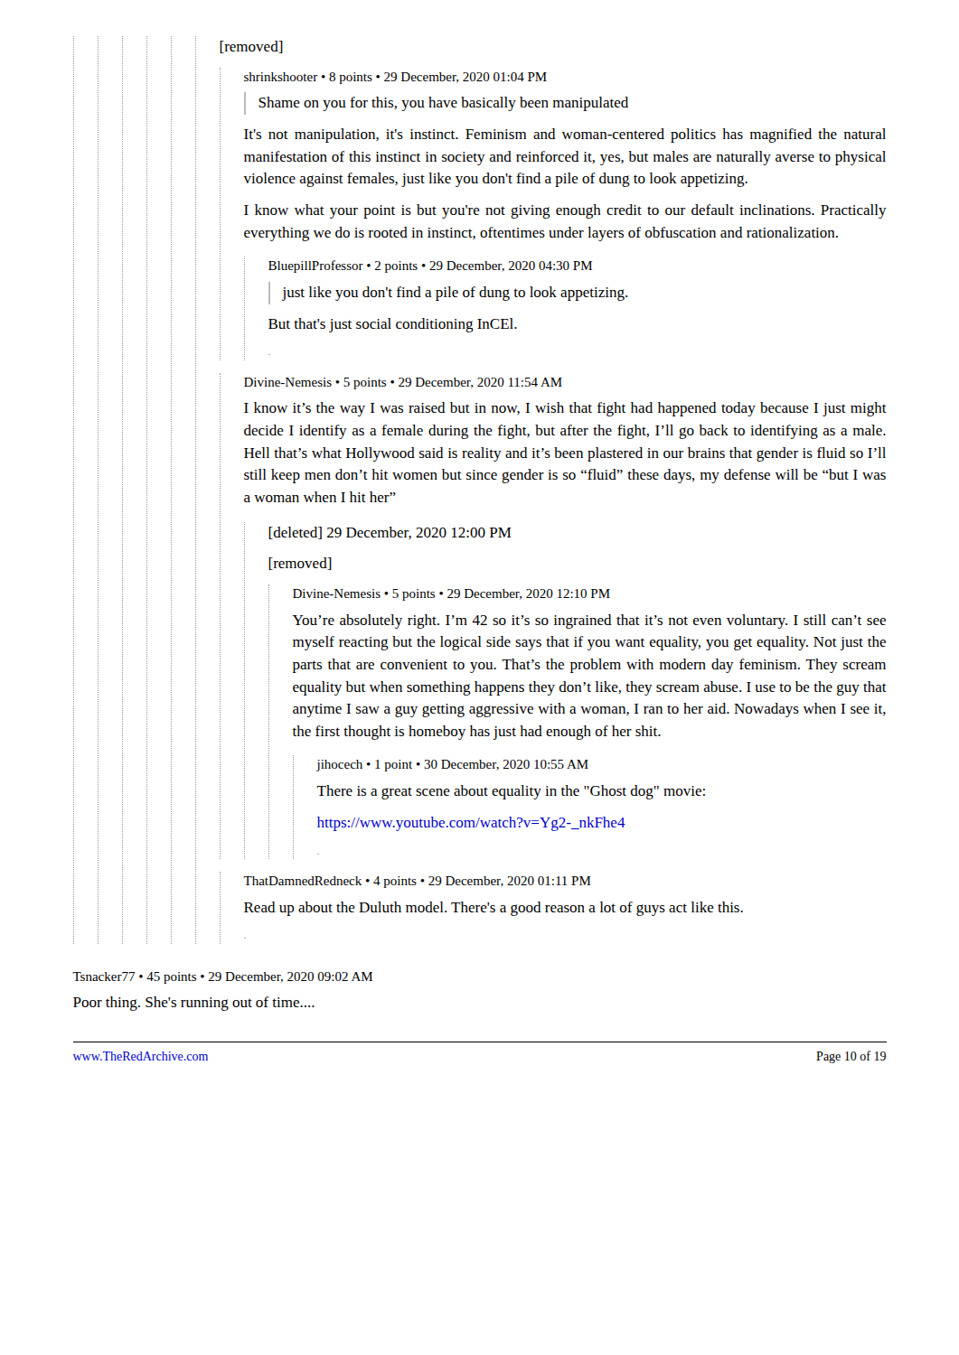[removed]
shrinkshooter • 8 points • 29 December, 2020 01:04 PM
Shame on you for this, you have basically been manipulated
It's not manipulation, it's instinct. Feminism and woman-centered politics has magnified the natural manifestation of this instinct in society and reinforced it, yes, but males are naturally averse to physical violence against females, just like you don't find a pile of dung to look appetizing.
I know what your point is but you're not giving enough credit to our default inclinations. Practically everything we do is rooted in instinct, oftentimes under layers of obfuscation and rationalization.
BluepillProfessor • 2 points • 29 December, 2020 04:30 PM
just like you don't find a pile of dung to look appetizing.
But that's just social conditioning InCEl.
.
Divine-Nemesis • 5 points • 29 December, 2020 11:54 AM
I know it’s the way I was raised but in now, I wish that fight had happened today because I just might decide I identify as a female during the fight, but after the fight, I’ll go back to identifying as a male. Hell that’s what Hollywood said is reality and it’s been plastered in our brains that gender is fluid so I’ll still keep men don’t hit women but since gender is so “fluid” these days, my defense will be “but I was a woman when I hit her”
[deleted] 29 December, 2020 12:00 PM
[removed]
Divine-Nemesis • 5 points • 29 December, 2020 12:10 PM
You’re absolutely right. I’m 42 so it’s so ingrained that it’s not even voluntary. I still can’t see myself reacting but the logical side says that if you want equality, you get equality. Not just the parts that are convenient to you. That’s the problem with modern day feminism. They scream equality but when something happens they don’t like, they scream abuse. I use to be the guy that anytime I saw a guy getting aggressive with a woman, I ran to her aid. Nowadays when I see it, the first thought is homeboy has just had enough of her shit.
jihocech • 1 point • 30 December, 2020 10:55 AM
There is a great scene about equality in the "Ghost dog" movie:
https://www.youtube.com/watch?v=Yg2-_nkFhe4
.
ThatDamnedRedneck • 4 points • 29 December, 2020 01:11 PM
Read up about the Duluth model. There's a good reason a lot of guys act like this.
.
Tsnacker77 • 45 points • 29 December, 2020 09:02 AM
Poor thing. She's running out of time....
www.TheRedArchive.com Page 10 of 19